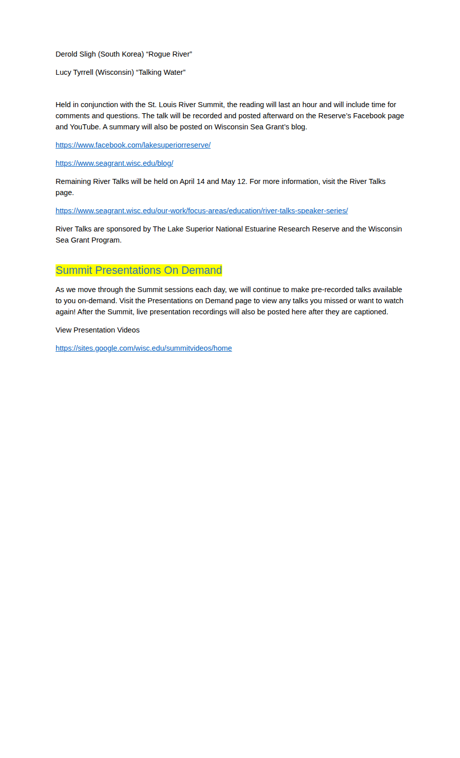Derold Sligh (South Korea) “Rogue River”
Lucy Tyrrell (Wisconsin) “Talking Water”
Held in conjunction with the St. Louis River Summit, the reading will last an hour and will include time for comments and questions. The talk will be recorded and posted afterward on the Reserve’s Facebook page and YouTube. A summary will also be posted on Wisconsin Sea Grant’s blog.
https://www.facebook.com/lakesuperiorreserve/
https://www.seagrant.wisc.edu/blog/
Remaining River Talks will be held on April 14 and May 12. For more information, visit the River Talks page.
https://www.seagrant.wisc.edu/our-work/focus-areas/education/river-talks-speaker-series/
River Talks are sponsored by The Lake Superior National Estuarine Research Reserve and the Wisconsin Sea Grant Program.
Summit Presentations On Demand
As we move through the Summit sessions each day, we will continue to make pre-recorded talks available to you on-demand. Visit the Presentations on Demand page to view any talks you missed or want to watch again! After the Summit, live presentation recordings will also be posted here after they are captioned.
View Presentation Videos
https://sites.google.com/wisc.edu/summitvideos/home